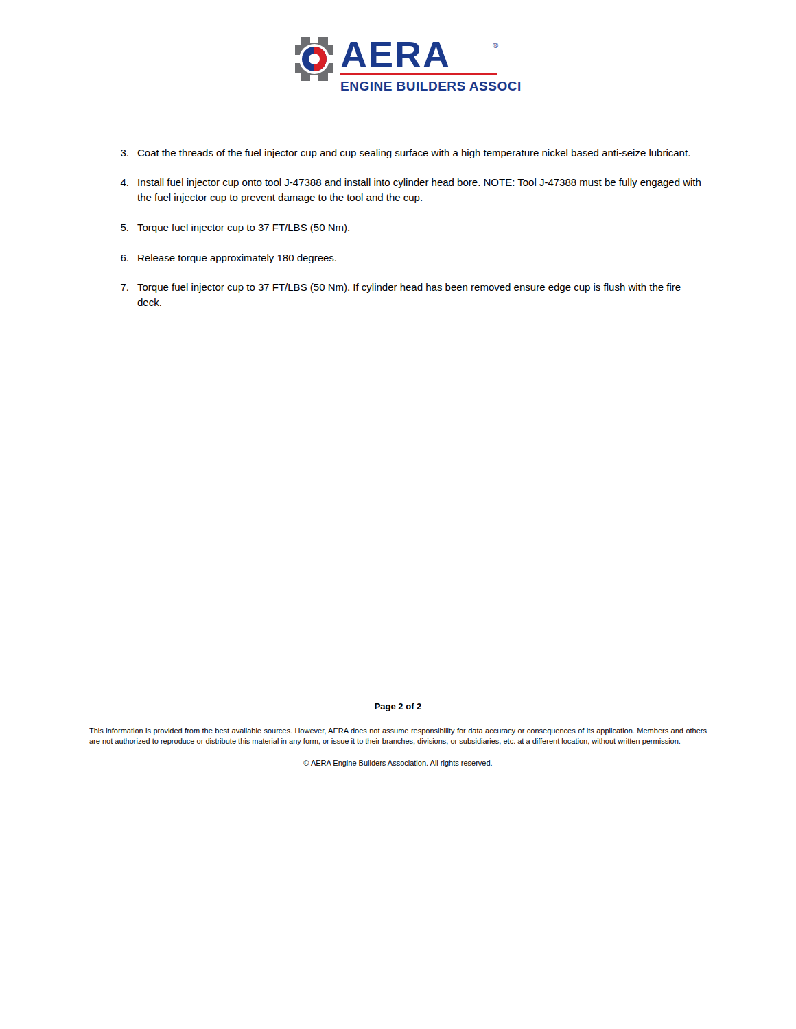AERA ® ENGINE BUILDERS ASSOCIATION
3. Coat the threads of the fuel injector cup and cup sealing surface with a high temperature nickel based anti-seize lubricant.
4. Install fuel injector cup onto tool J-47388 and install into cylinder head bore. NOTE: Tool J-47388 must be fully engaged with the fuel injector cup to prevent damage to the tool and the cup.
5. Torque fuel injector cup to 37 FT/LBS (50 Nm).
6. Release torque approximately 180 degrees.
7. Torque fuel injector cup to 37 FT/LBS (50 Nm). If cylinder head has been removed ensure edge cup is flush with the fire deck.
Page 2 of 2
This information is provided from the best available sources. However, AERA does not assume responsibility for data accuracy or consequences of its application. Members and others are not authorized to reproduce or distribute this material in any form, or issue it to their branches, divisions, or subsidiaries, etc. at a different location, without written permission.
© AERA Engine Builders Association. All rights reserved.